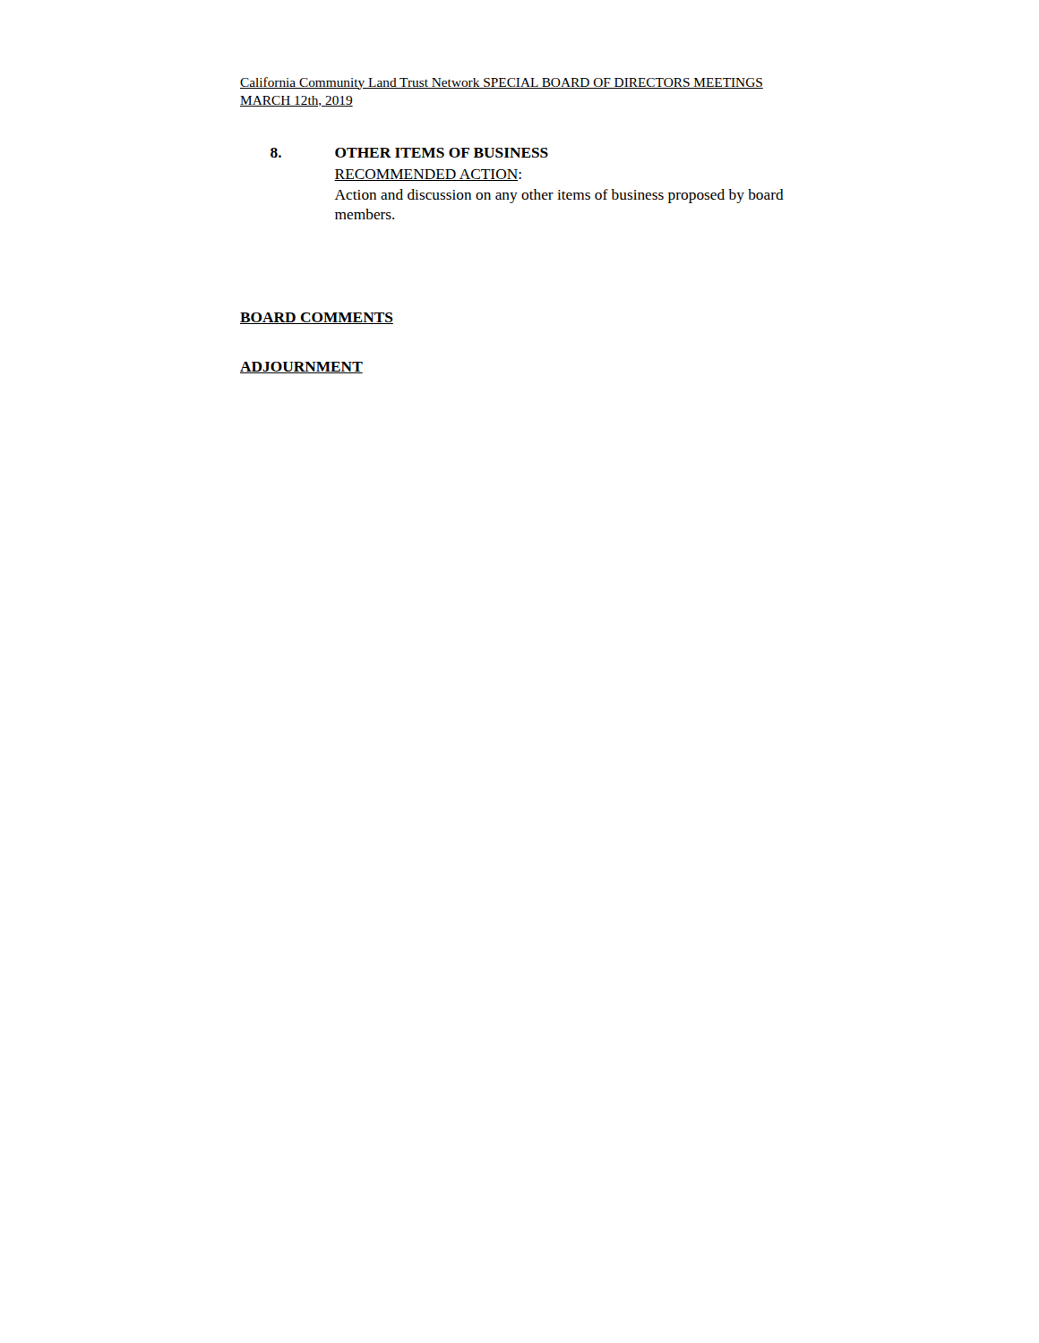California Community Land Trust Network SPECIAL BOARD OF DIRECTORS MEETINGS MARCH 12th, 2019
8.
OTHER ITEMS OF BUSINESS
RECOMMENDED ACTION:
Action and discussion on any other items of business proposed by board members.
BOARD COMMENTS
ADJOURNMENT